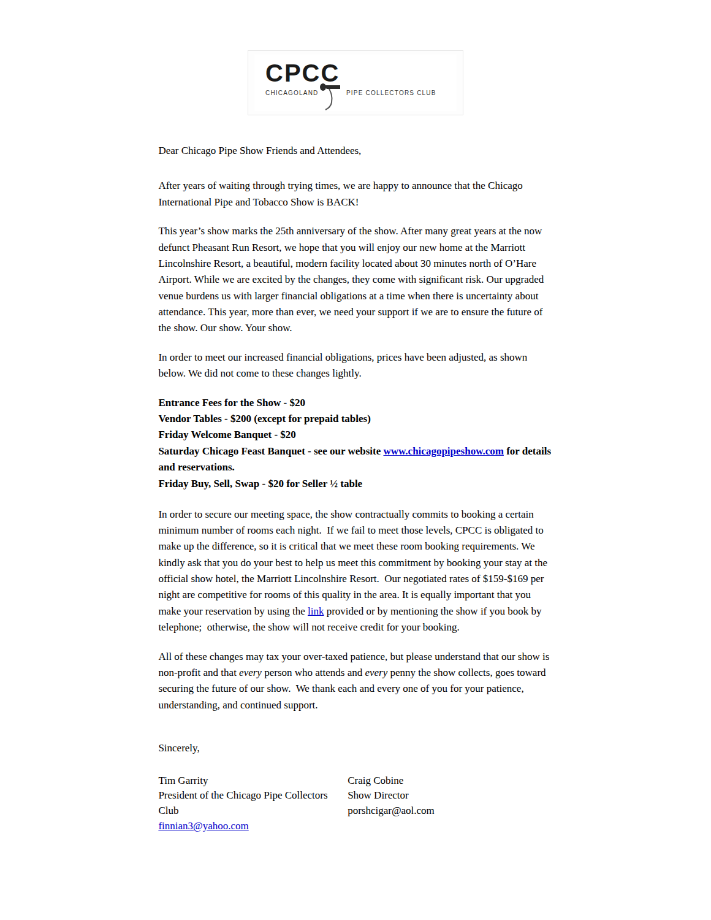CPCC CHICAGOLAND PIPE COLLECTORS CLUB
Dear Chicago Pipe Show Friends and Attendees,
After years of waiting through trying times, we are happy to announce that the Chicago International Pipe and Tobacco Show is BACK!
This year’s show marks the 25th anniversary of the show. After many great years at the now defunct Pheasant Run Resort, we hope that you will enjoy our new home at the Marriott Lincolnshire Resort, a beautiful, modern facility located about 30 minutes north of O’Hare Airport. While we are excited by the changes, they come with significant risk. Our upgraded venue burdens us with larger financial obligations at a time when there is uncertainty about attendance. This year, more than ever, we need your support if we are to ensure the future of the show. Our show. Your show.
In order to meet our increased financial obligations, prices have been adjusted, as shown below. We did not come to these changes lightly.
Entrance Fees for the Show - $20
Vendor Tables - $200 (except for prepaid tables)
Friday Welcome Banquet - $20
Saturday Chicago Feast Banquet - see our website www.chicagopipeshow.com for details and reservations.
Friday Buy, Sell, Swap - $20 for Seller ½ table
In order to secure our meeting space, the show contractually commits to booking a certain minimum number of rooms each night. If we fail to meet those levels, CPCC is obligated to make up the difference, so it is critical that we meet these room booking requirements. We kindly ask that you do your best to help us meet this commitment by booking your stay at the official show hotel, the Marriott Lincolnshire Resort. Our negotiated rates of $159-$169 per night are competitive for rooms of this quality in the area. It is equally important that you make your reservation by using the link provided or by mentioning the show if you book by telephone; otherwise, the show will not receive credit for your booking.
All of these changes may tax your over-taxed patience, but please understand that our show is non-profit and that every person who attends and every penny the show collects, goes toward securing the future of our show. We thank each and every one of you for your patience, understanding, and continued support.
Sincerely,
| Tim Garrity President of the Chicago Pipe Collectors Club finnian3@yahoo.com | Craig Cobine Show Director porshcigar@aol.com |